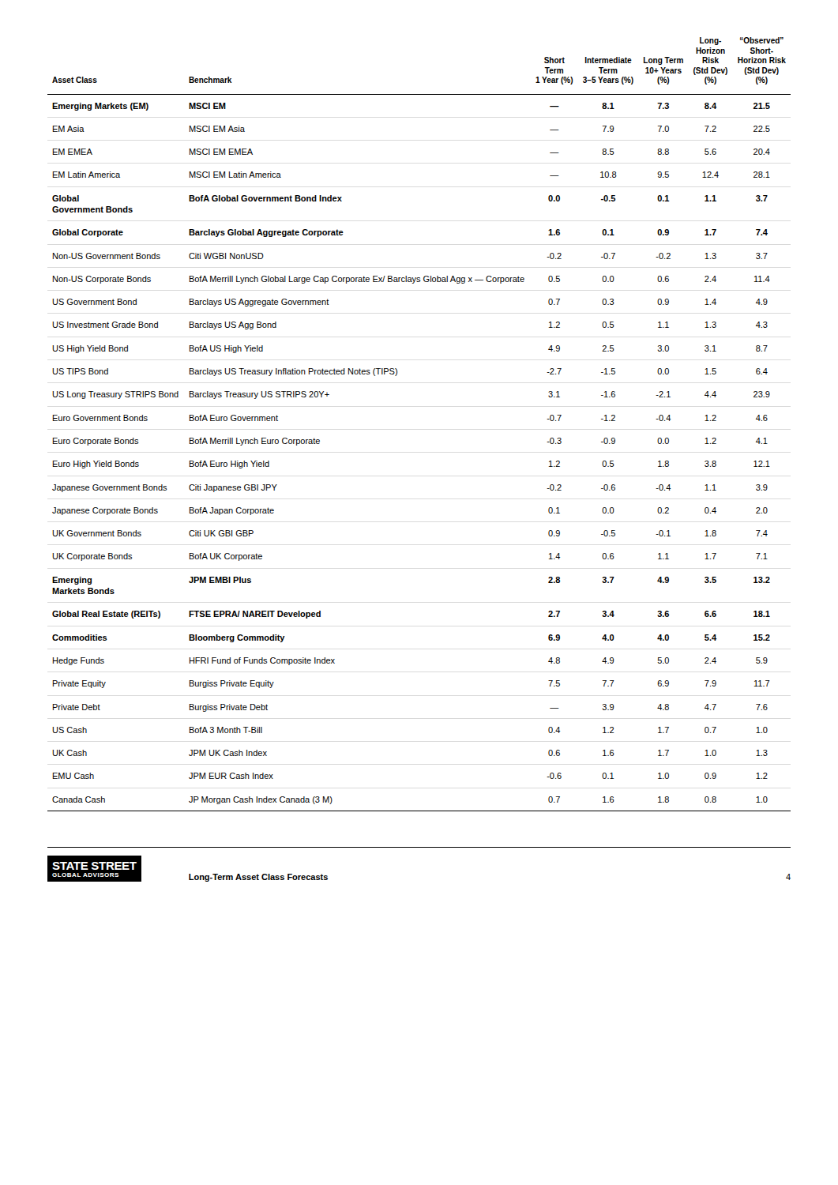| Asset Class | Benchmark | Short Term 1 Year (%) | Intermediate Term 3–5 Years (%) | Long Term 10+ Years (%) | Long- Horizon Risk (Std Dev) (%) | “Observed” Short- Horizon Risk (Std Dev) (%) |
| --- | --- | --- | --- | --- | --- | --- |
| Emerging Markets (EM) | MSCI EM | — | 8.1 | 7.3 | 8.4 | 21.5 |
| EM Asia | MSCI EM Asia | — | 7.9 | 7.0 | 7.2 | 22.5 |
| EM EMEA | MSCI EM EMEA | — | 8.5 | 8.8 | 5.6 | 20.4 |
| EM Latin America | MSCI EM Latin America | — | 10.8 | 9.5 | 12.4 | 28.1 |
| Global Government Bonds | BofA Global Government Bond Index | 0.0 | -0.5 | 0.1 | 1.1 | 3.7 |
| Global Corporate | Barclays Global Aggregate Corporate | 1.6 | 0.1 | 0.9 | 1.7 | 7.4 |
| Non-US Government Bonds | Citi WGBI NonUSD | -0.2 | -0.7 | -0.2 | 1.3 | 3.7 |
| Non-US Corporate Bonds | BofA Merrill Lynch Global Large Cap Corporate Ex/ Barclays Global Agg x — Corporate | 0.5 | 0.0 | 0.6 | 2.4 | 11.4 |
| US Government Bond | Barclays US Aggregate Government | 0.7 | 0.3 | 0.9 | 1.4 | 4.9 |
| US Investment Grade Bond | Barclays US Agg Bond | 1.2 | 0.5 | 1.1 | 1.3 | 4.3 |
| US High Yield Bond | BofA US High Yield | 4.9 | 2.5 | 3.0 | 3.1 | 8.7 |
| US TIPS Bond | Barclays US Treasury Inflation Protected Notes (TIPS) | -2.7 | -1.5 | 0.0 | 1.5 | 6.4 |
| US Long Treasury STRIPS Bond | Barclays Treasury US STRIPS 20Y+ | 3.1 | -1.6 | -2.1 | 4.4 | 23.9 |
| Euro Government Bonds | BofA Euro Government | -0.7 | -1.2 | -0.4 | 1.2 | 4.6 |
| Euro Corporate Bonds | BofA Merrill Lynch Euro Corporate | -0.3 | -0.9 | 0.0 | 1.2 | 4.1 |
| Euro High Yield Bonds | BofA Euro High Yield | 1.2 | 0.5 | 1.8 | 3.8 | 12.1 |
| Japanese Government Bonds | Citi Japanese GBI JPY | -0.2 | -0.6 | -0.4 | 1.1 | 3.9 |
| Japanese Corporate Bonds | BofA Japan Corporate | 0.1 | 0.0 | 0.2 | 0.4 | 2.0 |
| UK Government Bonds | Citi UK GBI GBP | 0.9 | -0.5 | -0.1 | 1.8 | 7.4 |
| UK Corporate Bonds | BofA UK Corporate | 1.4 | 0.6 | 1.1 | 1.7 | 7.1 |
| Emerging Markets Bonds | JPM EMBI Plus | 2.8 | 3.7 | 4.9 | 3.5 | 13.2 |
| Global Real Estate (REITs) | FTSE EPRA/ NAREIT Developed | 2.7 | 3.4 | 3.6 | 6.6 | 18.1 |
| Commodities | Bloomberg Commodity | 6.9 | 4.0 | 4.0 | 5.4 | 15.2 |
| Hedge Funds | HFRI Fund of Funds Composite Index | 4.8 | 4.9 | 5.0 | 2.4 | 5.9 |
| Private Equity | Burgiss Private Equity | 7.5 | 7.7 | 6.9 | 7.9 | 11.7 |
| Private Debt | Burgiss Private Debt | — | 3.9 | 4.8 | 4.7 | 7.6 |
| US Cash | BofA 3 Month T-Bill | 0.4 | 1.2 | 1.7 | 0.7 | 1.0 |
| UK Cash | JPM UK Cash Index | 0.6 | 1.6 | 1.7 | 1.0 | 1.3 |
| EMU Cash | JPM EUR Cash Index | -0.6 | 0.1 | 1.0 | 0.9 | 1.2 |
| Canada Cash | JP Morgan Cash Index Canada (3 M) | 0.7 | 1.6 | 1.8 | 0.8 | 1.0 |
STATE STREET GLOBAL ADVISORS
Long-Term Asset Class Forecasts
4